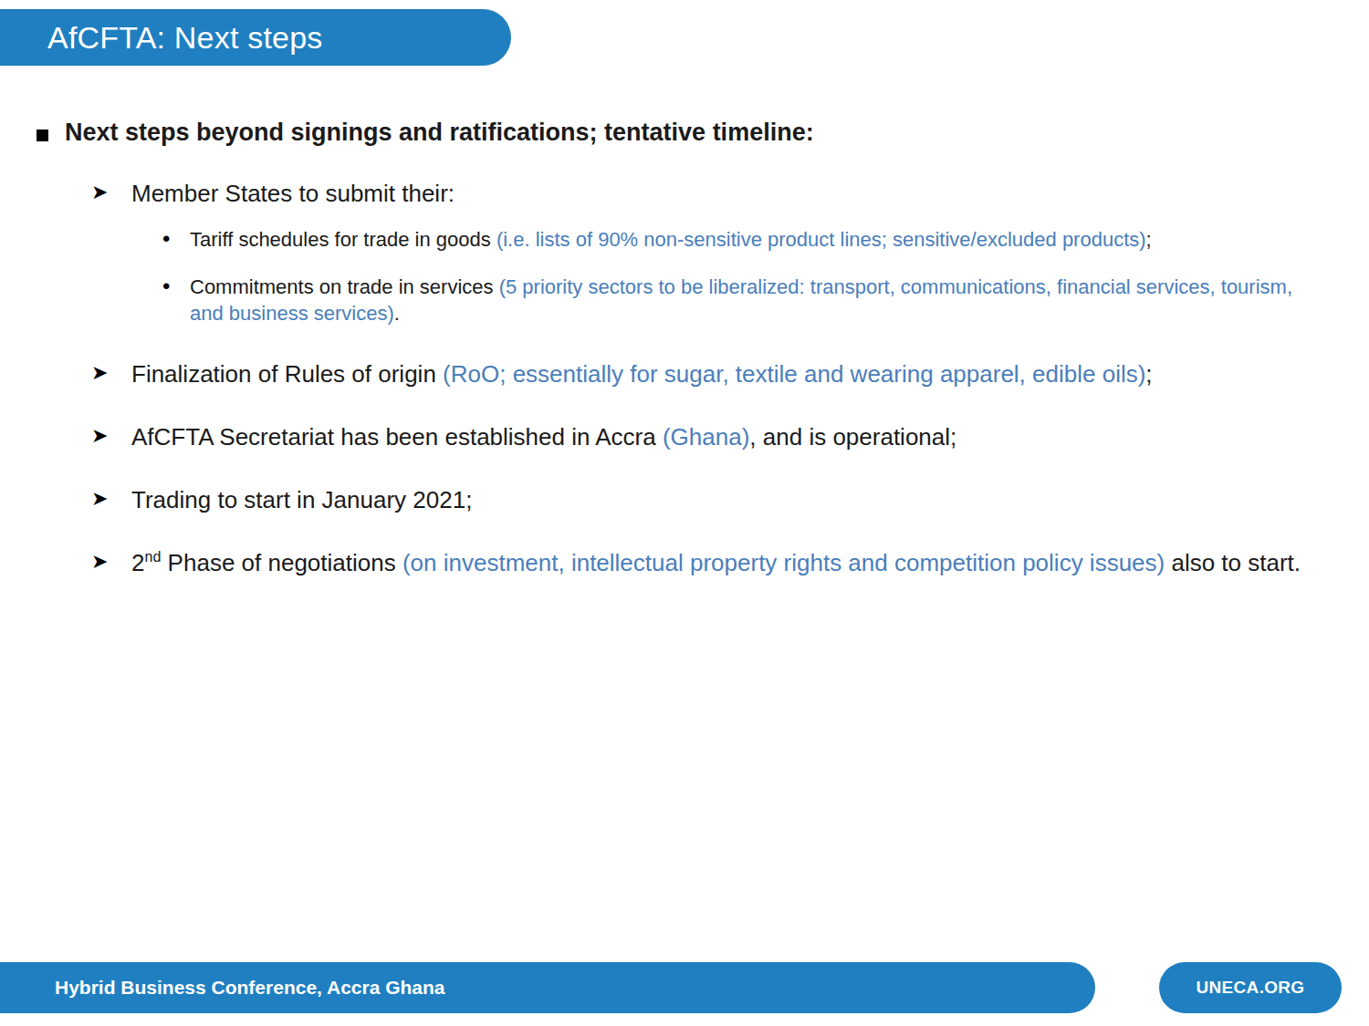AfCFTA: Next steps
Next steps beyond signings and ratifications; tentative timeline:
Member States to submit their:
Tariff schedules for trade in goods (i.e. lists of 90% non-sensitive product lines; sensitive/excluded products);
Commitments on trade in services (5 priority sectors to be liberalized: transport, communications, financial services, tourism, and business services).
Finalization of Rules of origin (RoO; essentially for sugar, textile and wearing apparel, edible oils);
AfCFTA Secretariat has been established in Accra (Ghana), and is operational;
Trading to start in January 2021;
2nd Phase of negotiations (on investment, intellectual property rights and competition policy issues) also to start.
Hybrid Business Conference, Accra Ghana
UNECA.ORG